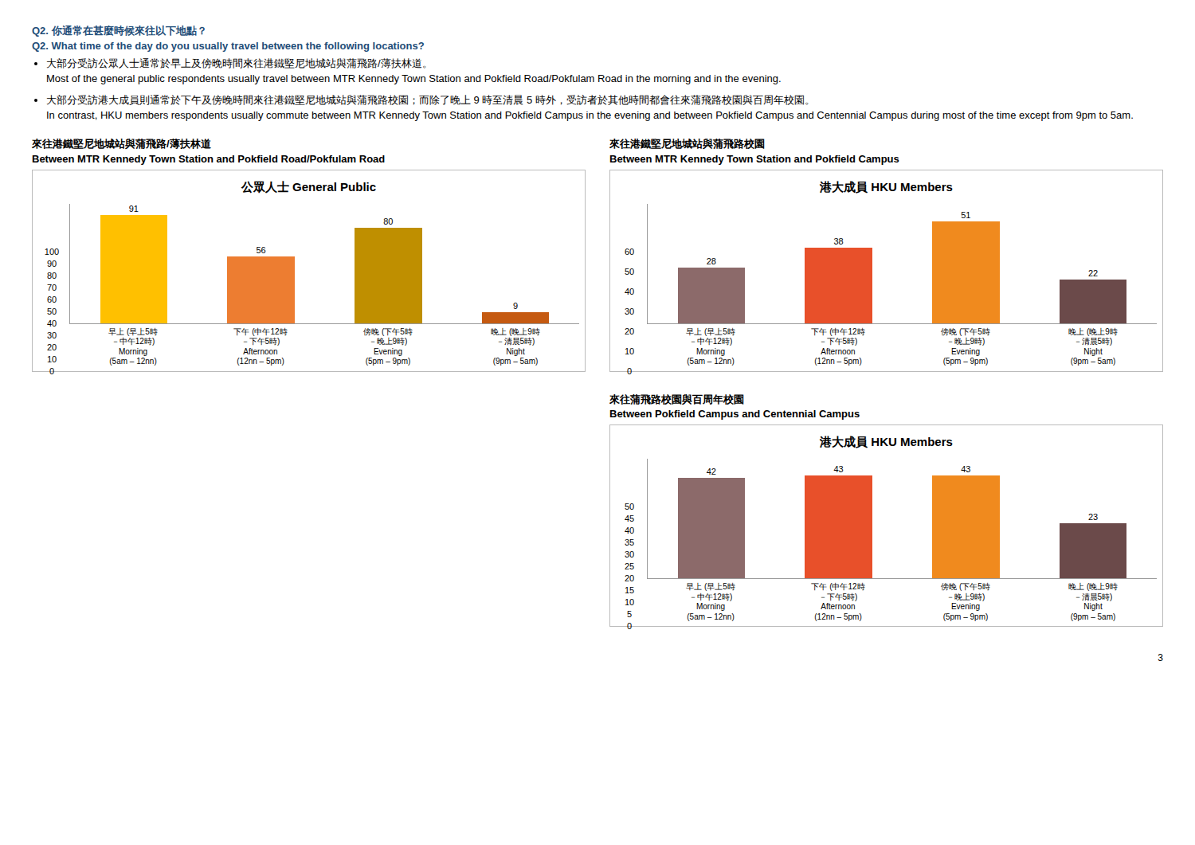Q2. 你通常在甚麼時候來往以下地點？
Q2. What time of the day do you usually travel between the following locations?
大部分受訪公眾人士通常於早上及傍晚時間來往港鐵堅尼地城站與蒲飛路/薄扶林道。
Most of the general public respondents usually travel between MTR Kennedy Town Station and Pokfield Road/Pokfulam Road in the morning and in the evening.
大部分受訪港大成員則通常於下午及傍晚時間來往港鐵堅尼地城站與蒲飛路校園；而除了晚上 9 時至清晨 5 時外，受訪者於其他時間都會往來蒲飛路校園與百周年校園。
In contrast, HKU members respondents usually commute between MTR Kennedy Town Station and Pokfield Campus in the evening and between Pokfield Campus and Centennial Campus during most of the time except from 9pm to 5am.
來往港鐵堅尼地城站與蒲飛路/薄扶林道
Between MTR Kennedy Town Station and Pokfield Road/Pokfulam Road
公眾人士 General Public
| 100 90 80 70 60 50 40 30 20 10 0 | 91 56 80 9 早上 (早上5時 －中午12時) Morning (5am – 12nn) 下午 (中午12時 －下午5時) Afternoon (12nn – 5pm) 傍晚 (下午5時 －晚上9時) Evening (5pm – 9pm) 晚上 (晚上9時 －清晨5時) Night (9pm – 5am) |
來往港鐵堅尼地城站與蒲飛路校園
Between MTR Kennedy Town Station and Pokfield Campus
港大成員 HKU Members
| 60 50 40 30 20 10 0 | 28 38 51 22 早上 (早上5時 －中午12時) Morning (5am – 12nn) 下午 (中午12時 －下午5時) Afternoon (12nn – 5pm) 傍晚 (下午5時 －晚上9時) Evening (5pm – 9pm) 晚上 (晚上9時 －清晨5時) Night (9pm – 5am) |
來往蒲飛路校園與百周年校園
Between Pokfield Campus and Centennial Campus
港大成員 HKU Members
| 50 45 40 35 30 25 20 15 10 5 0 | 42 43 43 23 早上 (早上5時 －中午12時) Morning (5am – 12nn) 下午 (中午12時 －下午5時) Afternoon (12nn – 5pm) 傍晚 (下午5時 －晚上9時) Evening (5pm – 9pm) 晚上 (晚上9時 －清晨5時) Night (9pm – 5am) |
3